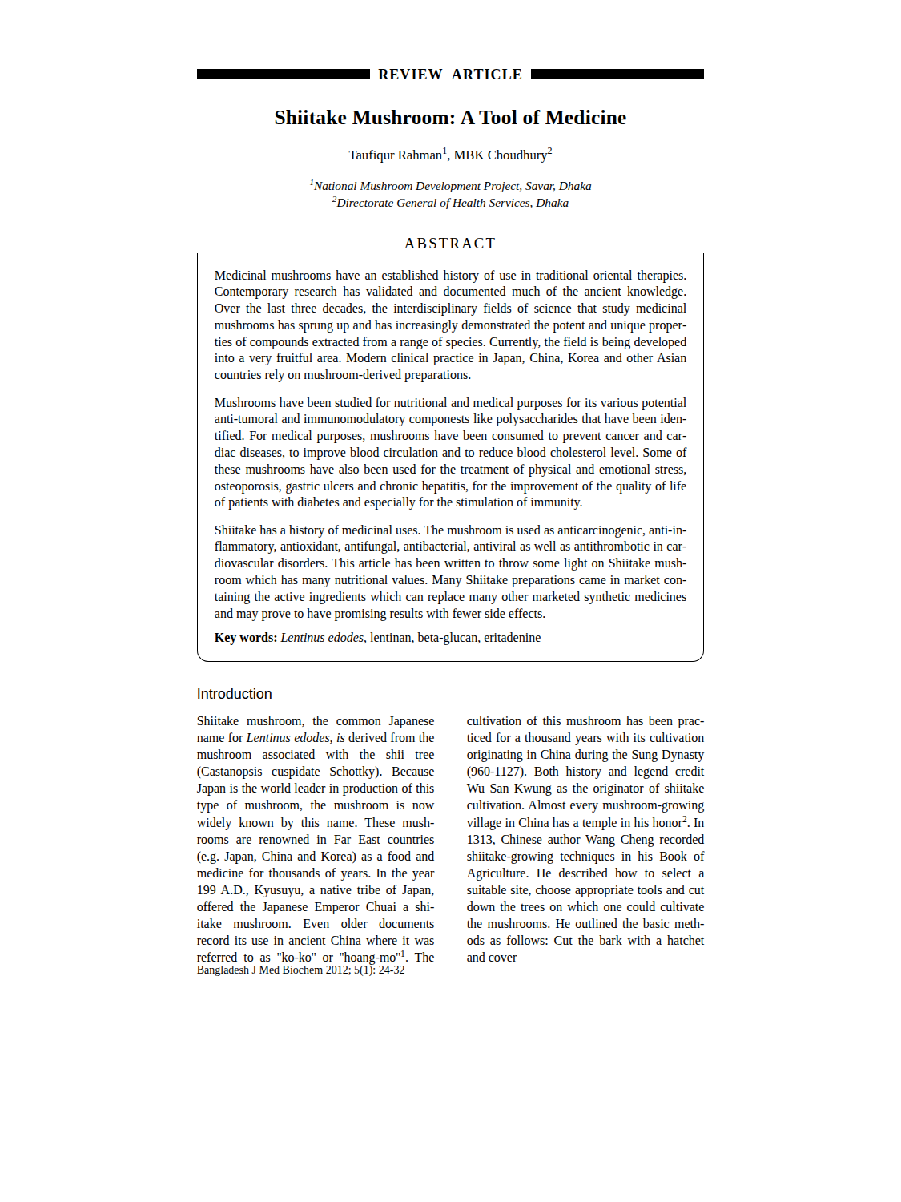REVIEW ARTICLE
Shiitake Mushroom: A Tool of Medicine
Taufiqur Rahman1, MBK Choudhury2
1National Mushroom Development Project, Savar, Dhaka
2Directorate General of Health Services, Dhaka
ABSTRACT
Medicinal mushrooms have an established history of use in traditional oriental therapies. Contemporary research has validated and documented much of the ancient knowledge. Over the last three decades, the interdisciplinary fields of science that study medicinal mushrooms has sprung up and has increasingly demonstrated the potent and unique properties of compounds extracted from a range of species. Currently, the field is being developed into a very fruitful area. Modern clinical practice in Japan, China, Korea and other Asian countries rely on mushroom-derived preparations.
Mushrooms have been studied for nutritional and medical purposes for its various potential anti-tumoral and immunomodulatory componests like polysaccharides that have been identified. For medical purposes, mushrooms have been consumed to prevent cancer and cardiac diseases, to improve blood circulation and to reduce blood cholesterol level. Some of these mushrooms have also been used for the treatment of physical and emotional stress, osteoporosis, gastric ulcers and chronic hepatitis, for the improvement of the quality of life of patients with diabetes and especially for the stimulation of immunity.
Shiitake has a history of medicinal uses. The mushroom is used as anticarcinogenic, anti-inflammatory, antioxidant, antifungal, antibacterial, antiviral as well as antithrombotic in cardiovascular disorders. This article has been written to throw some light on Shiitake mushroom which has many nutritional values. Many Shiitake preparations came in market containing the active ingredients which can replace many other marketed synthetic medicines and may prove to have promising results with fewer side effects.
Key words: Lentinus edodes, lentinan, beta-glucan, eritadenine
Introduction
Shiitake mushroom, the common Japanese name for Lentinus edodes, is derived from the mushroom associated with the shii tree (Castanopsis cuspidate Schottky). Because Japan is the world leader in production of this type of mushroom, the mushroom is now widely known by this name. These mushrooms are renowned in Far East countries (e.g. Japan, China and Korea) as a food and medicine for thousands of years. In the year 199 A.D., Kyusuyu, a native tribe of Japan, offered the Japanese Emperor Chuai a shiitake mushroom. Even older documents record its use in ancient China where it was referred to as ''ko-ko'' or ''hoang-mo''1. The cultivation of this mushroom has been practiced for a thousand years with its cultivation originating in China during the Sung Dynasty (960-1127). Both history and legend credit Wu San Kwung as the originator of shiitake cultivation. Almost every mushroom-growing village in China has a temple in his honor2. In 1313, Chinese author Wang Cheng recorded shiitake-growing techniques in his Book of Agriculture. He described how to select a suitable site, choose appropriate tools and cut down the trees on which one could cultivate the mushrooms. He outlined the basic methods as follows: Cut the bark with a hatchet and cover
Bangladesh J Med Biochem 2012; 5(1): 24-32